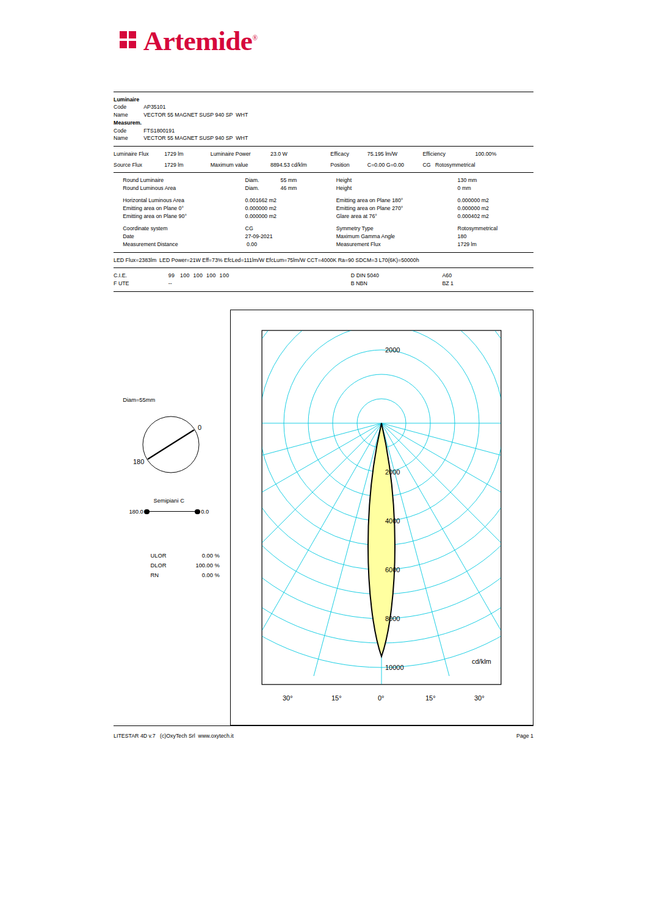Artemide®
| Luminaire |
| Code | AP35101 | |
| Name | VECTOR 55 MAGNET SUSP 940 SP WHT | |
| Measurem. |
| Code | FTS1800191 | |
| Name | VECTOR 55 MAGNET SUSP 940 SP WHT | |
| Luminaire Flux | 1729 lm | Luminaire Power | 23.0 W | Efficacy | 75.195 lm/W | Efficiency | 100.00% |
| Source Flux | 1729 lm | Maximum value | 8894.53 cd/klm | Position | C=0.00 G=0.00 | CG Rotosymmetrical | |
| Round Luminaire | Diam. | 55 mm | Height | 130 mm |
| Round Luminous Area | Diam. | 46 mm | Height | 0 mm |
| Horizontal Luminous Area | 0.001662 m2 | Emitting area on Plane 180° | 0.000000 m2 |
| Emitting area on Plane 0° | 0.000000 m2 | Emitting area on Plane 270° | 0.000000 m2 |
| Emitting area on Plane 90° | 0.000000 m2 | Glare area at 76° | 0.000402 m2 |
| Coordinate system | CG | Symmetry Type | Rotosymmetrical |
| Date | 27-09-2021 | Maximum Gamma Angle | 180 |
| Measurement Distance | 0.00 | Measurement Flux | 1729 lm |
LED Flux=2383lm LED Power=21W Eff=73% EfcLed=111lm/W EfcLum=75lm/W CCT=4000K Ra=90 SDCM=3 L70(6K)=50000h
| C.I.E. | 99 100 100 100 100 | D DIN 5040 | A60 |
| F UTE | -- | B NBN | BZ 1 |
Diam=55mm
0 180
Semipiani C
180.0 0.0
ULOR 0.00 %
DLOR 100.00 %
RN 0.00 %
120° Angoli Gamma 180° 120° 105° 105° 90° 90° 75° 75° 60° 60° 45° 45° 2000 2000 4000 6000 8000 10000 cd/klm 30° 15° 0° 15° 30°
LITESTAR 4D v.7 (c)OxyTech Srl www.oxytech.it
Page 1